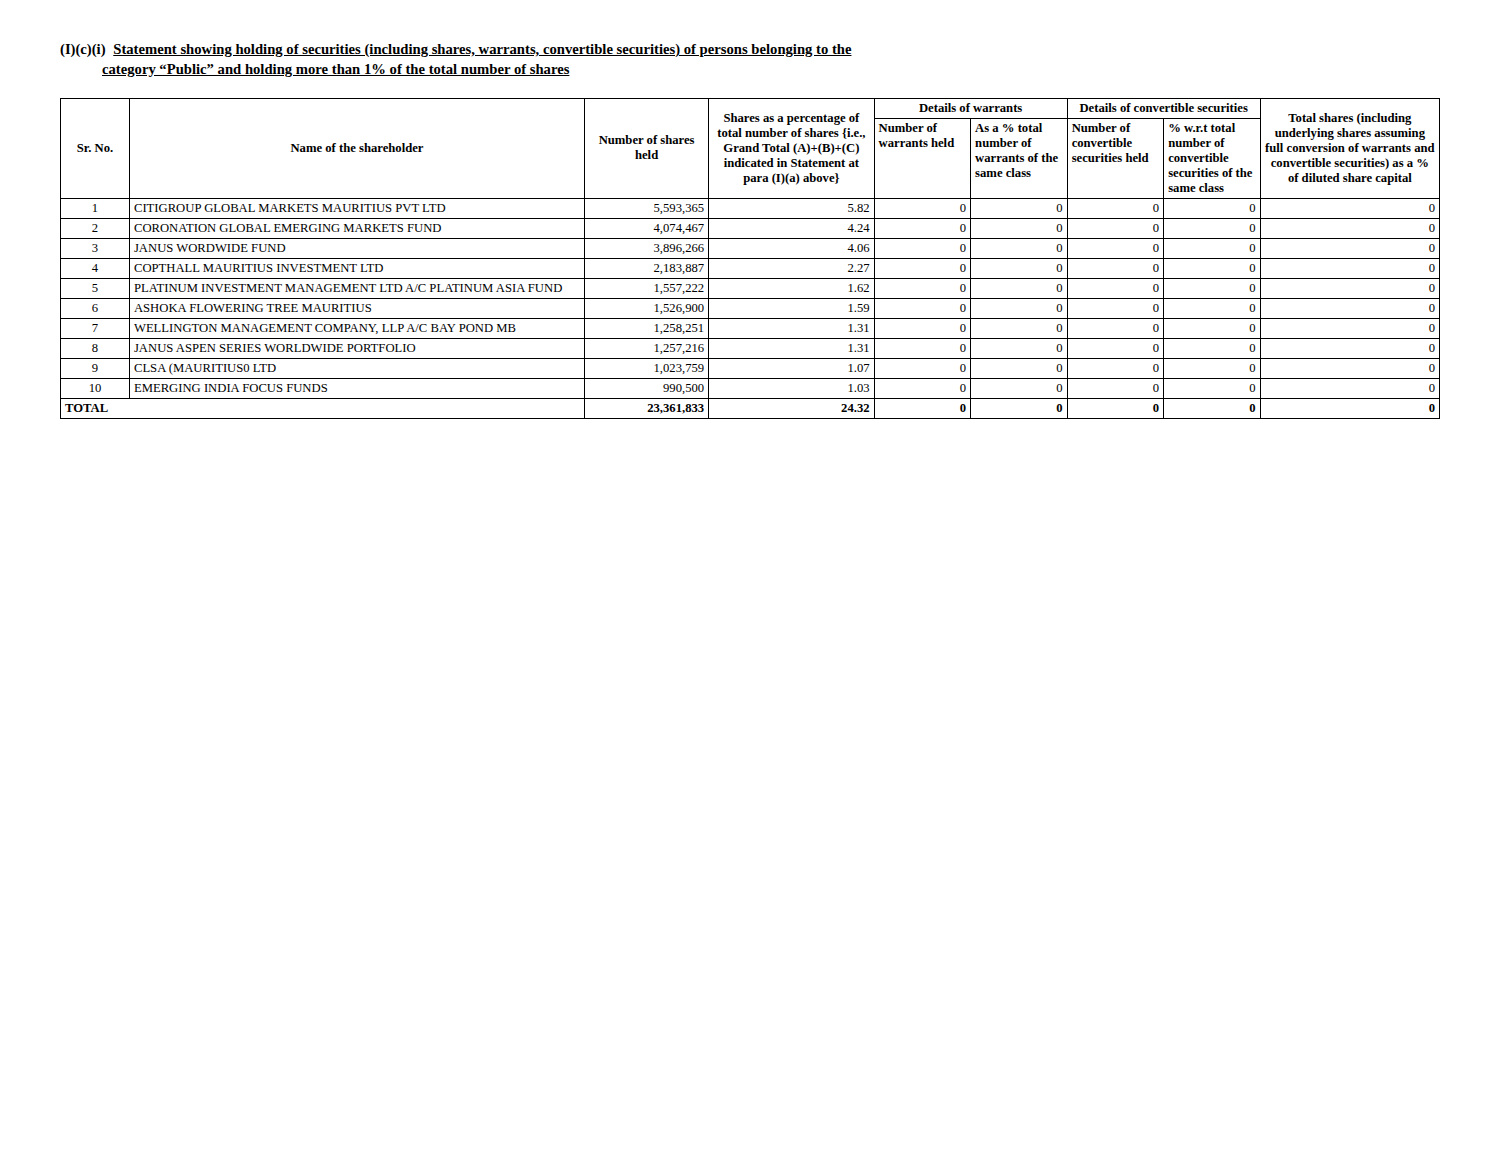(I)(c)(i) Statement showing holding of securities (including shares, warrants, convertible securities) of persons belonging to the category “Public” and holding more than 1% of the total number of shares
| Sr. No. | Name of the shareholder | Number of shares held | Shares as a percentage of total number of shares {i.e., Grand Total (A)+(B)+(C) indicated in Statement at para (I)(a) above} | Details of warrants | Details of convertible securities | Total shares (including underlying shares assuming full conversion of warrants and convertible securities) as a % of diluted share capital |
| --- | --- | --- | --- | --- | --- | --- |
| Number of warrants held | As a % total number of warrants of the same class | Number of convertible securities held | % w.r.t total number of convertible securities of the same class |
| 1 | CITIGROUP GLOBAL MARKETS MAURITIUS PVT LTD | 5,593,365 | 5.82 | 0 | 0 | 0 | 0 | 0 |
| 2 | CORONATION GLOBAL EMERGING MARKETS FUND | 4,074,467 | 4.24 | 0 | 0 | 0 | 0 | 0 |
| 3 | JANUS WORDWIDE FUND | 3,896,266 | 4.06 | 0 | 0 | 0 | 0 | 0 |
| 4 | COPTHALL MAURITIUS INVESTMENT LTD | 2,183,887 | 2.27 | 0 | 0 | 0 | 0 | 0 |
| 5 | PLATINUM INVESTMENT MANAGEMENT LTD A/C PLATINUM ASIA FUND | 1,557,222 | 1.62 | 0 | 0 | 0 | 0 | 0 |
| 6 | ASHOKA FLOWERING TREE MAURITIUS | 1,526,900 | 1.59 | 0 | 0 | 0 | 0 | 0 |
| 7 | WELLINGTON MANAGEMENT COMPANY, LLP A/C BAY POND MB | 1,258,251 | 1.31 | 0 | 0 | 0 | 0 | 0 |
| 8 | JANUS ASPEN SERIES WORLDWIDE PORTFOLIO | 1,257,216 | 1.31 | 0 | 0 | 0 | 0 | 0 |
| 9 | CLSA (MAURITIUS0 LTD | 1,023,759 | 1.07 | 0 | 0 | 0 | 0 | 0 |
| 10 | EMERGING INDIA FOCUS FUNDS | 990,500 | 1.03 | 0 | 0 | 0 | 0 | 0 |
| TOTAL | 23,361,833 | 24.32 | 0 | 0 | 0 | 0 | 0 |